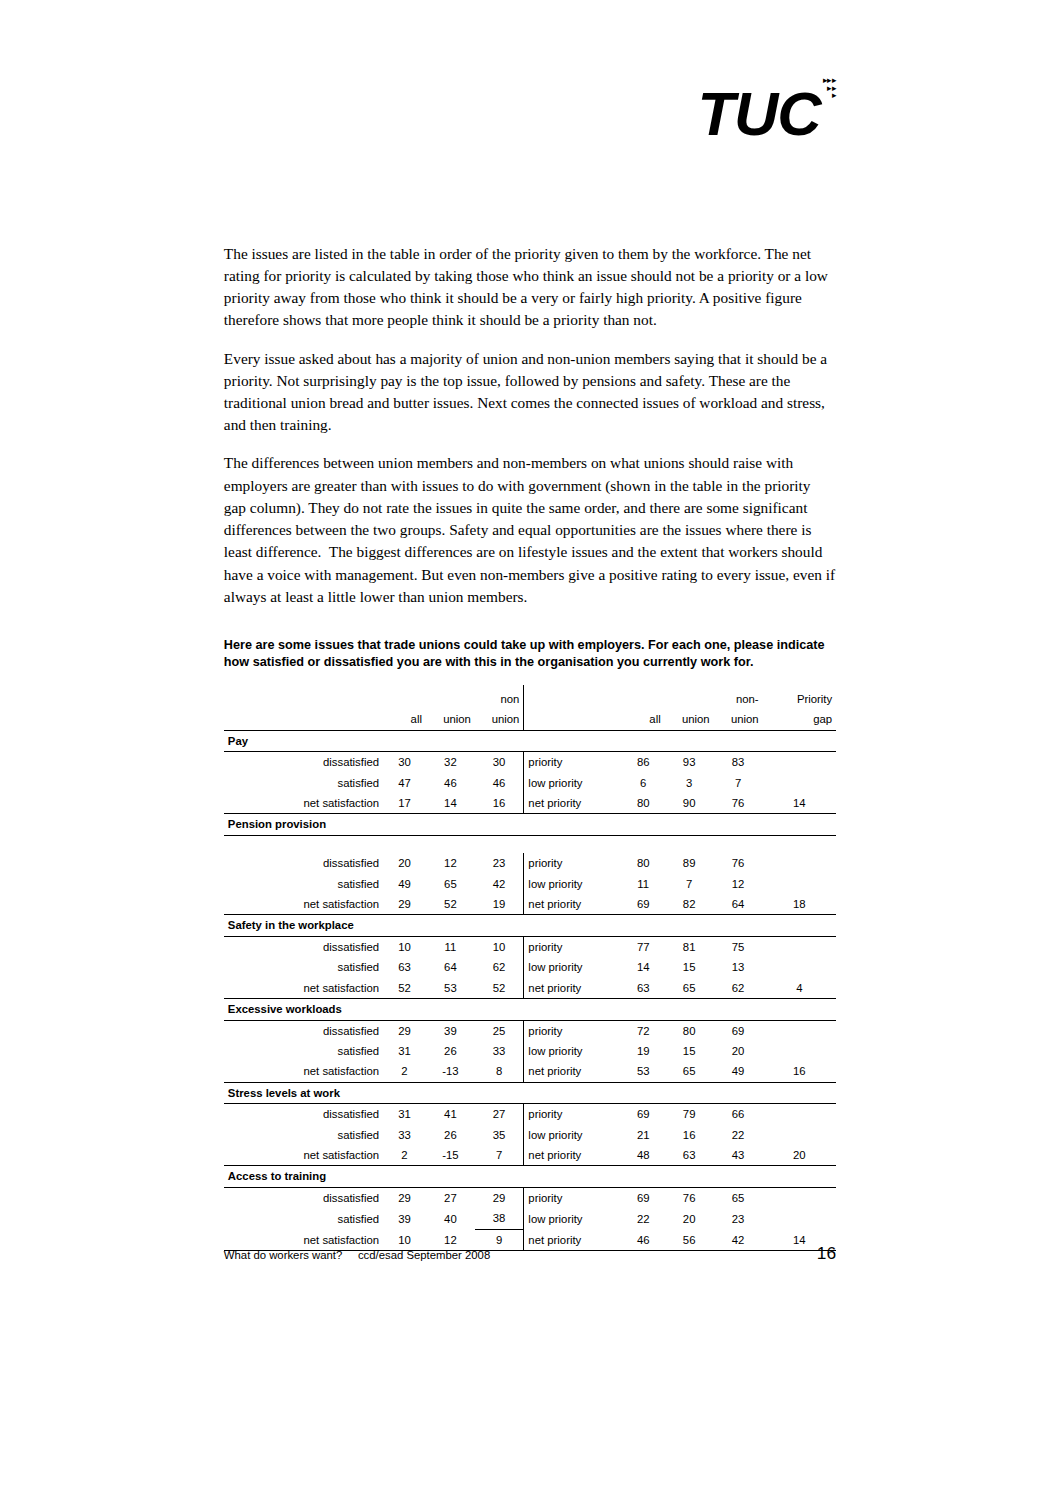TUC▸▸▸▸▸▸
The issues are listed in the table in order of the priority given to them by the workforce. The net rating for priority is calculated by taking those who think an issue should not be a priority or a low priority away from those who think it should be a very or fairly high priority. A positive figure therefore shows that more people think it should be a priority than not.
Every issue asked about has a majority of union and non-union members saying that it should be a priority. Not surprisingly pay is the top issue, followed by pensions and safety. These are the traditional union bread and butter issues. Next comes the connected issues of workload and stress, and then training.
The differences between union members and non-members on what unions should raise with employers are greater than with issues to do with government (shown in the table in the priority gap column). They do not rate the issues in quite the same order, and there are some significant differences between the two groups. Safety and equal opportunities are the issues where there is least difference. The biggest differences are on lifestyle issues and the extent that workers should have a voice with management. But even non-members give a positive rating to every issue, even if always at least a little lower than union members.
Here are some issues that trade unions could take up with employers. For each one, please indicate how satisfied or dissatisfied you are with this in the organisation you currently work for.
| | | | non | | | | non- | Priority |
| | all | union | union | | all | union | union | gap |
| Pay |
| dissatisfied | 30 | 32 | 30 | priority | 86 | 93 | 83 | |
| satisfied | 47 | 46 | 46 | low priority | 6 | 3 | 7 | |
| net satisfaction | 17 | 14 | 16 | net priority | 80 | 90 | 76 | 14 |
| Pension provision |
| dissatisfied | 20 | 12 | 23 | priority | 80 | 89 | 76 | |
| satisfied | 49 | 65 | 42 | low priority | 11 | 7 | 12 | |
| net satisfaction | 29 | 52 | 19 | net priority | 69 | 82 | 64 | 18 |
| Safety in the workplace |
| dissatisfied | 10 | 11 | 10 | priority | 77 | 81 | 75 | |
| satisfied | 63 | 64 | 62 | low priority | 14 | 15 | 13 | |
| net satisfaction | 52 | 53 | 52 | net priority | 63 | 65 | 62 | 4 |
| Excessive workloads |
| dissatisfied | 29 | 39 | 25 | priority | 72 | 80 | 69 | |
| satisfied | 31 | 26 | 33 | low priority | 19 | 15 | 20 | |
| net satisfaction | 2 | -13 | 8 | net priority | 53 | 65 | 49 | 16 |
| Stress levels at work |
| dissatisfied | 31 | 41 | 27 | priority | 69 | 79 | 66 | |
| satisfied | 33 | 26 | 35 | low priority | 21 | 16 | 22 | |
| net satisfaction | 2 | -15 | 7 | net priority | 48 | 63 | 43 | 20 |
| Access to training |
| dissatisfied | 29 | 27 | 29 | priority | 69 | 76 | 65 | |
| satisfied | 39 | 40 | 38 | low priority | 22 | 20 | 23 | |
| net satisfaction | 10 | 12 | 9 | net priority | 46 | 56 | 42 | 14 |
What do workers want? ccd/esad September 2008 16